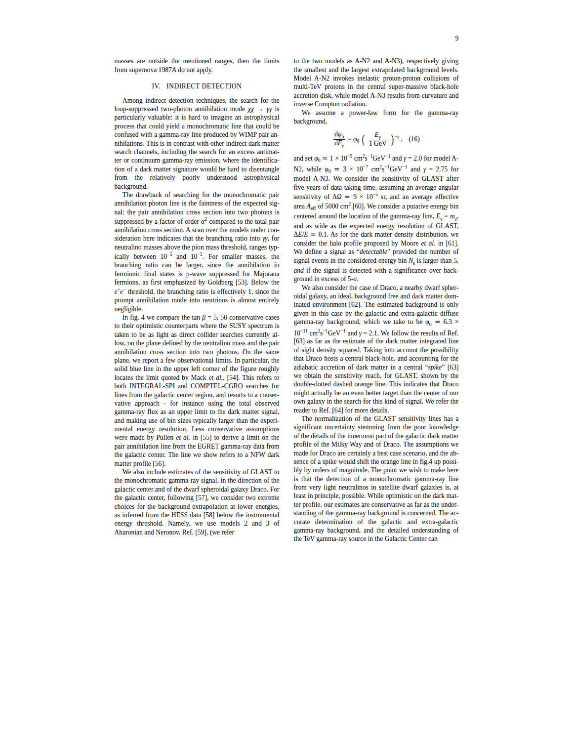9
masses are outside the mentioned ranges, then the limits from supernova 1987A do not apply.
IV. Indirect detection
Among indirect detection techniques, the search for the loop-suppressed two-photon annihilation mode χχ → γγ is particularly valuable: it is hard to imagine an astrophysical process that could yield a monochromatic line that could be confused with a gamma-ray line produced by WIMP pair annihilations. This is in contrast with other indirect dark matter search channels, including the search for an excess antimatter or continuum gamma-ray emission, where the identification of a dark matter signature would be hard to disentangle from the relatively poorly understood astrophysical background.
The drawback of searching for the monochromatic pair annihilation photon line is the faintness of the expected signal: the pair annihilation cross section into two photons is suppressed by a factor of order α 2 compared to the total pair annihilation cross section. A scan over the models under consideration here indicates that the branching ratio into γγ, for neutralino masses above the pion mass threshold, ranges typically between 10−5 and 10−3. For smaller masses, the branching ratio can be larger, since the annihilation in fermionic final states is p-wave suppressed for Majorana fermions, as first emphasized by Goldberg [53]. Below the e+e− threshold, the branching ratio is effectively 1, since the prompt annihilation mode into neutrinos is almost entirely negligible.
In fig. 4 we compare the tan β = 5, 50 conservative cases to their optimistic counterparts where the SUSY spectrum is taken to be as light as direct collider searches currently allow, on the plane defined by the neutralino mass and the pair annihilation cross section into two photons. On the same plane, we report a few observational limits. In particular, the solid blue line in the upper left corner of the figure roughly locates the limit quoted by Mack et al., [54]. This refers to both INTEGRAL-SPI and COMPTEL-CGRO searches for lines from the galactic center region, and resorts to a conservative approach - for instance using the total observed gamma-ray flux as an upper limit to the dark matter signal, and making use of bin sizes typically larger than the experimental energy resolution. Less conservative assumptions were made by Pullen et al. in [55] to derive a limit on the pair annihilation line from the EGRET gamma-ray data from the galactic center. The line we show refers to a NFW dark matter profile [56].
We also include estimates of the sensitivity of GLAST to the monochromatic gamma-ray signal, in the direction of the galactic center and of the dwarf spheroidal galaxy Draco. For the galactic center, following [57], we consider two extreme choices for the background extrapolation at lower energies, as inferred from the HESS data [58] below the instrumental energy threshold. Namely, we use models 2 and 3 of Aharonian and Neronov, Ref. [59], (we refer
to the two models as A-N2 and A-N3), respectively giving the smallest and the largest extrapolated background levels. Model A-N2 invokes inelastic proton-proton collisions of multi-TeV protons in the central super-massive black-hole accretion disk, while model A-N3 results from curvature and inverse Compton radiation.
We assume a power-law form for the gamma-ray background,
dφb dEγ = φ 0 ( Eγ 1 GeV )−γ , (16)
and set φ 0 ≃ 1 × 10−9 cm2s−1 GeV−1 and γ = 2.0 for model A-N2, while φ 0 ≃ 3 × 10−7 cm2s−1 GeV−1 and γ = 2.75 for model A-N3. We consider the sensitivity of GLAST after five years of data taking time, assuming an average angular sensitivity of ΔΩ ≃ 9 × 10−5 sr, and an average effective area Aeff of 5000 cm2 [60]. We consider a putative energy bin centered around the location of the gamma-ray line, Eγ = mχ, and as wide as the expected energy resolution of GLAST, ΔE/E ≃ 0.1. As for the dark matter density distribution, we consider the halo profile proposed by Moore et al. in [61]. We define a signal as “detectable” provided the number of signal events in the considered energy bin Ns is larger than 5, and if the signal is detected with a significance over background in excess of 5-σ.
We also consider the case of Draco, a nearby dwarf spheroidal galaxy, an ideal, background free and dark matter dominated environment [62]. The estimated background is only given in this case by the galactic and extra-galactic diffuse gamma-ray background, which we take to be φ 0 ≃ 6.3 × 10−11 cm2s−1 GeV−1 and γ = 2.1. We follow the results of Ref. [63] as far as the estimate of the dark matter integrated line of sight density squared. Taking into account the possibility that Draco hosts a central black-hole, and accounting for the adiabatic accretion of dark matter in a central “spike” [63] we obtain the sensitivity reach, for GLAST, shown by the double-dotted dashed orange line. This indicates that Draco might actually be an even better target than the center of our own galaxy in the search for this kind of signal. We refer the reader to Ref. [64] for more details.
The normalization of the GLAST sensitivity lines has a significant uncertainty stemming from the poor knowledge of the details of the innermost part of the galactic dark matter profile of the Milky Way and of Draco. The assumptions we made for Draco are certainly a best case scenario, and the absence of a spike would shift the orange line in fig.4 up possibly by orders of magnitude. The point we wish to make here is that the detection of a monochromatic gamma-ray line from very light neutralinos in satellite dwarf galaxies is, at least in principle, possible. While optimistic on the dark matter profile, our estimates are conservative as far as the understanding of the gamma-ray background is concerned. The accurate determination of the galactic and extra-galactic gamma-ray background, and the detailed understanding of the TeV gamma-ray source in the Galactic Center can